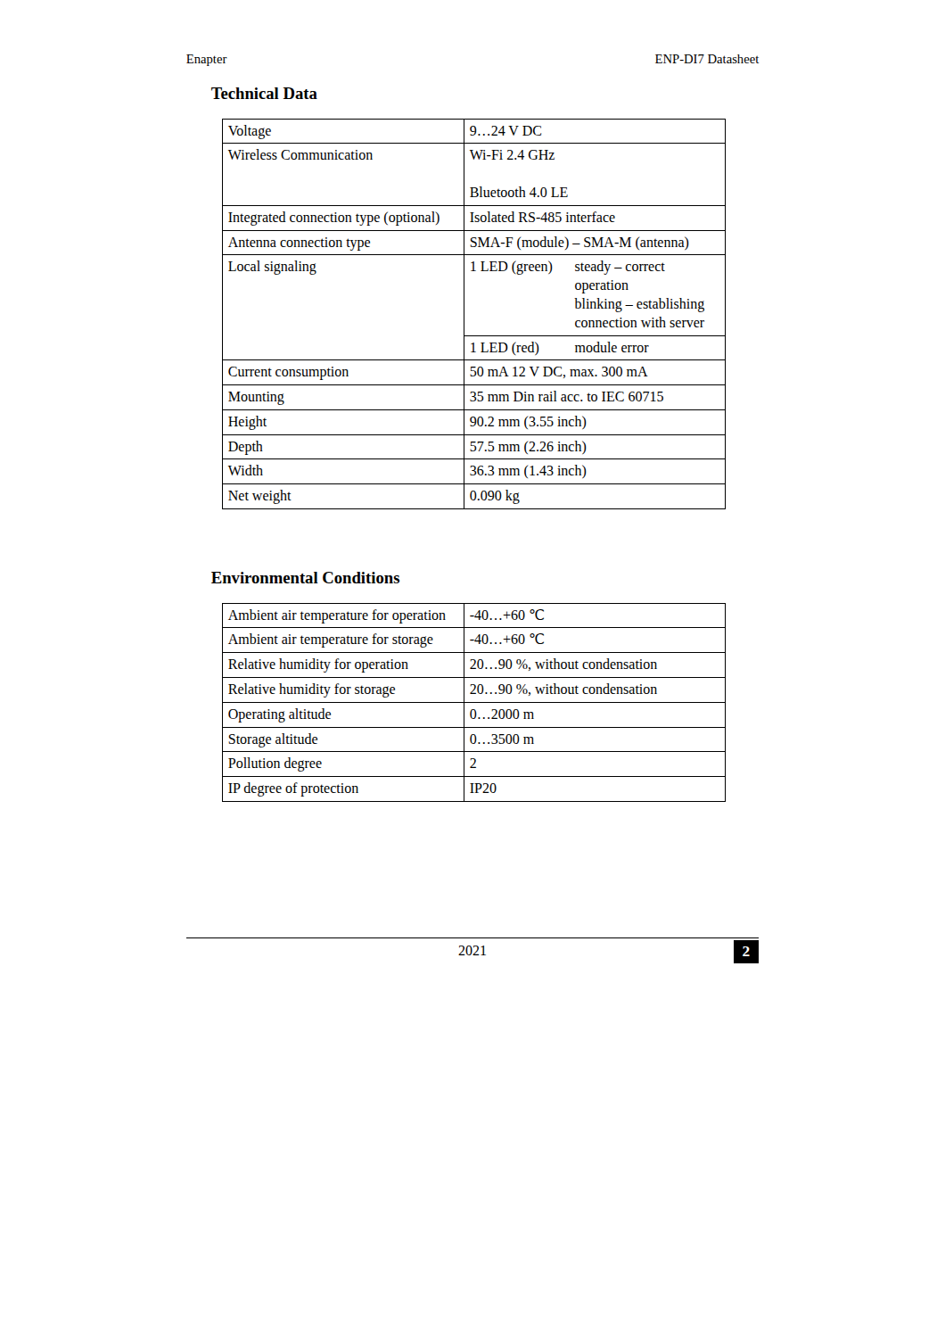Enapter ENP-DI7 Datasheet
Technical Data
| Voltage | 9…24 V DC |
| Wireless Communication | Wi-Fi 2.4 GHz Bluetooth 4.0 LE |
| Integrated connection type (optional) | Isolated RS-485 interface |
| Antenna connection type | SMA-F (module) – SMA-M (antenna) |
| Local signaling | 1 LED (green) steady – correct operation blinking – establishing connection with server |
| 1 LED (red) module error |
| Current consumption | 50 mA 12 V DC, max. 300 mA |
| Mounting | 35 mm Din rail acc. to IEC 60715 |
| Height | 90.2 mm (3.55 inch) |
| Depth | 57.5 mm (2.26 inch) |
| Width | 36.3 mm (1.43 inch) |
| Net weight | 0.090 kg |
Environmental Conditions
| Ambient air temperature for operation | -40…+60 ℃ |
| Ambient air temperature for storage | -40…+60 ℃ |
| Relative humidity for operation | 20…90 %, without condensation |
| Relative humidity for storage | 20…90 %, without condensation |
| Operating altitude | 0…2000 m |
| Storage altitude | 0…3500 m |
| Pollution degree | 2 |
| IP degree of protection | IP20 |
2021 2